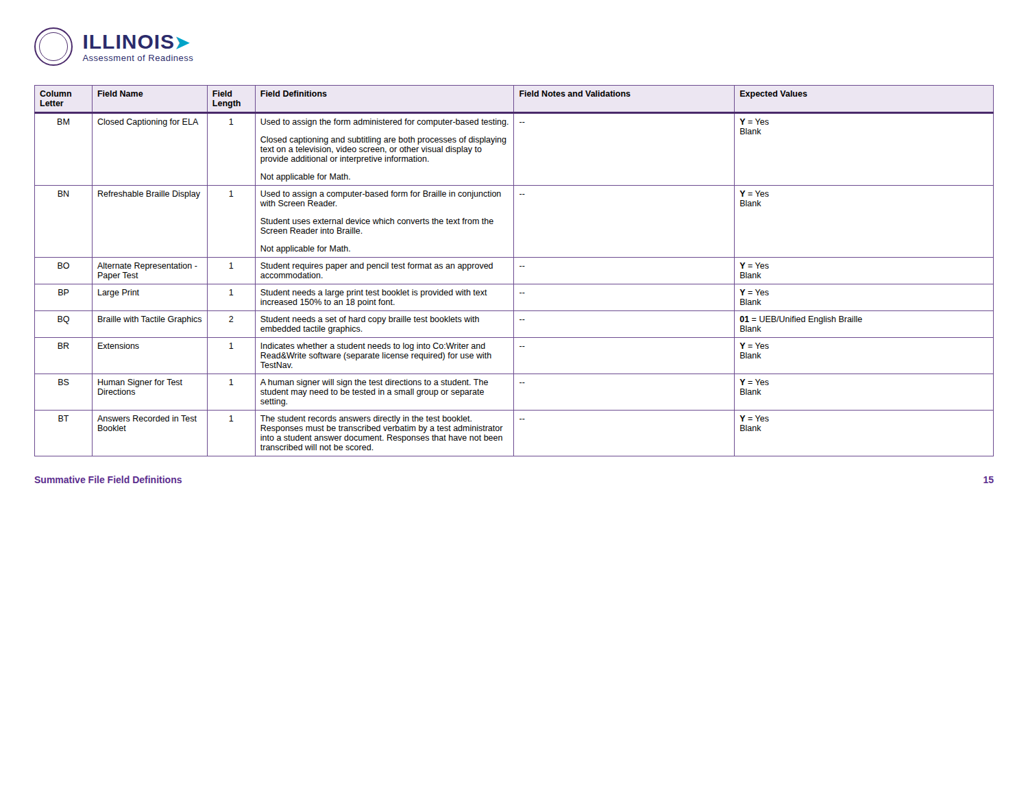ILLINOIS➤
Assessment of Readiness
| Column Letter | Field Name | Field Length | Field Definitions | Field Notes and Validations | Expected Values |
| --- | --- | --- | --- | --- | --- |
| BM | Closed Captioning for ELA | 1 | Used to assign the form administered for computer-based testing. Closed captioning and subtitling are both processes of displaying text on a television, video screen, or other visual display to provide additional or interpretive information. Not applicable for Math. | -- | Y = Yes Blank |
| BN | Refreshable Braille Display | 1 | Used to assign a computer-based form for Braille in conjunction with Screen Reader. Student uses external device which converts the text from the Screen Reader into Braille. Not applicable for Math. | -- | Y = Yes Blank |
| BO | Alternate Representation - Paper Test | 1 | Student requires paper and pencil test format as an approved accommodation. | -- | Y = Yes Blank |
| BP | Large Print | 1 | Student needs a large print test booklet is provided with text increased 150% to an 18 point font. | -- | Y = Yes Blank |
| BQ | Braille with Tactile Graphics | 2 | Student needs a set of hard copy braille test booklets with embedded tactile graphics. | -- | 01 = UEB/Unified English Braille Blank |
| BR | Extensions | 1 | Indicates whether a student needs to log into Co:Writer and Read&Write software (separate license required) for use with TestNav. | -- | Y = Yes Blank |
| BS | Human Signer for Test Directions | 1 | A human signer will sign the test directions to a student. The student may need to be tested in a small group or separate setting. | -- | Y = Yes Blank |
| BT | Answers Recorded in Test Booklet | 1 | The student records answers directly in the test booklet. Responses must be transcribed verbatim by a test administrator into a student answer document. Responses that have not been transcribed will not be scored. | -- | Y = Yes Blank |
Summative File Field Definitions 15